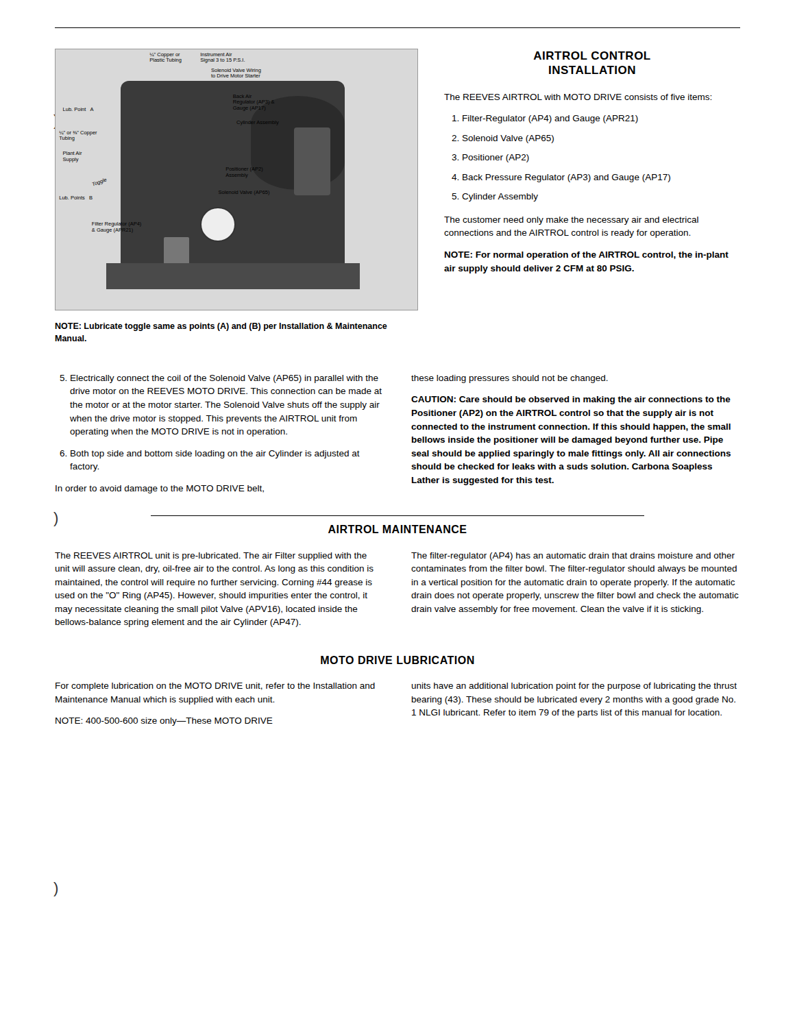) ) )
¼" Copper or
Plastic Tubing
Instrument Air
Signal 3 to 15 P.S.I.
Solenoid Valve Wiring
to Drive Motor Starter
Back Air
Regulator (AP3) &
Gauge (AP17)
Cylinder Assembly
Lub. Point A
¼" or ⅜" Copper
Tubing
Plant Air
Supply
Toggle
Lub. Points B
Positioner (AP2)
Assembly
Solenoid Valve (AP65)
Filter Regulator (AP4)
& Gauge (APR21)
NOTE: Lubricate toggle same as points (A) and (B) per Installation & Maintenance Manual.
AIRTROL CONTROL
INSTALLATION
The REEVES AIRTROL with MOTO DRIVE consists of five items:
Filter-Regulator (AP4) and Gauge (APR21)
Solenoid Valve (AP65)
Positioner (AP2)
Back Pressure Regulator (AP3) and Gauge (AP17)
Cylinder Assembly
The customer need only make the necessary air and electrical connections and the AIRTROL control is ready for operation.
NOTE: For normal operation of the AIRTROL control, the in-plant air supply should deliver 2 CFM at 80 PSIG.
Electrically connect the coil of the Solenoid Valve (AP65) in parallel with the drive motor on the REEVES MOTO DRIVE. This connection can be made at the motor or at the motor starter. The Solenoid Valve shuts off the supply air when the drive motor is stopped. This prevents the AIRTROL unit from operating when the MOTO DRIVE is not in operation.
Both top side and bottom side loading on the air Cylinder is adjusted at factory.
In order to avoid damage to the MOTO DRIVE belt,
these loading pressures should not be changed.
CAUTION: Care should be observed in making the air connections to the Positioner (AP2) on the AIRTROL control so that the supply air is not connected to the instrument connection. If this should happen, the small bellows inside the positioner will be damaged beyond further use. Pipe seal should be applied sparingly to male fittings only. All air connections should be checked for leaks with a suds solution. Carbona Soapless Lather is suggested for this test.
AIRTROL MAINTENANCE
The REEVES AIRTROL unit is pre-lubricated. The air Filter supplied with the unit will assure clean, dry, oil-free air to the control. As long as this condition is maintained, the control will require no further servicing. Corning #44 grease is used on the "O" Ring (AP45). However, should impurities enter the control, it may necessitate cleaning the small pilot Valve (APV16), located inside the bellows-balance spring element and the air Cylinder (AP47).
The filter-regulator (AP4) has an automatic drain that drains moisture and other contaminates from the filter bowl. The filter-regulator should always be mounted in a vertical position for the automatic drain to operate properly. If the automatic drain does not operate properly, unscrew the filter bowl and check the automatic drain valve assembly for free movement. Clean the valve if it is sticking.
MOTO DRIVE LUBRICATION
For complete lubrication on the MOTO DRIVE unit, refer to the Installation and Maintenance Manual which is supplied with each unit.
NOTE: 400-500-600 size only—These MOTO DRIVE
units have an additional lubrication point for the purpose of lubricating the thrust bearing (43). These should be lubricated every 2 months with a good grade No. 1 NLGI lubricant. Refer to item 79 of the parts list of this manual for location.